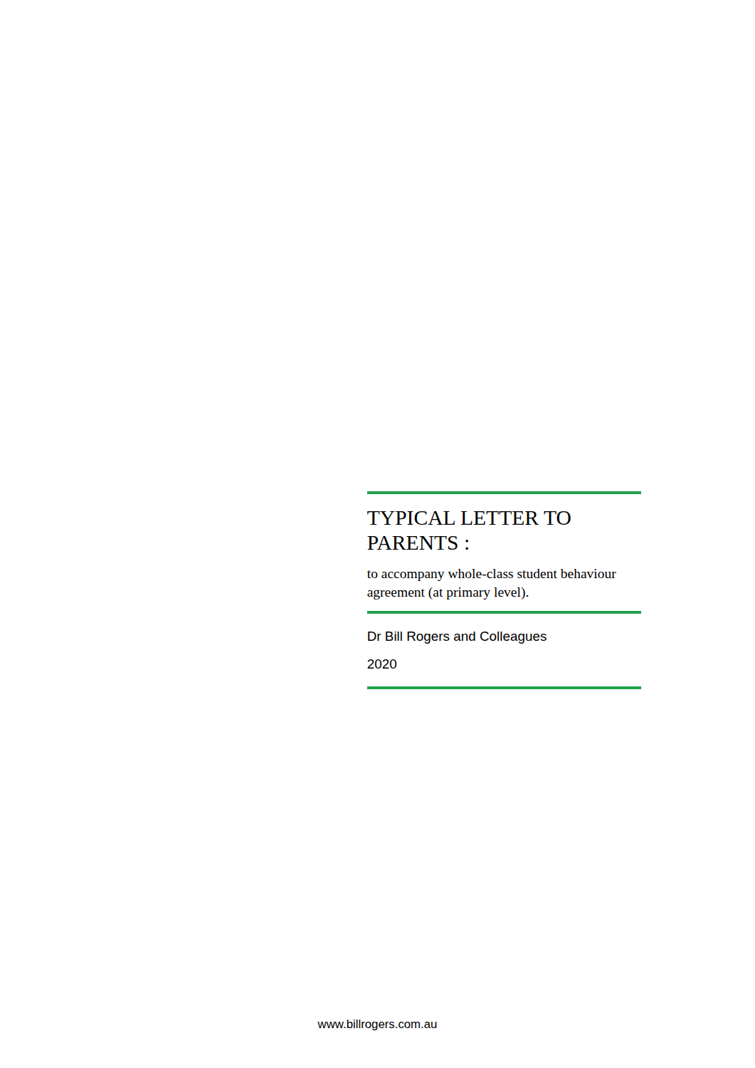TYPICAL LETTER TO PARENTS :
to accompany whole-class student behaviour agreement (at primary level).
Dr Bill Rogers and Colleagues
2020
www.billrogers.com.au